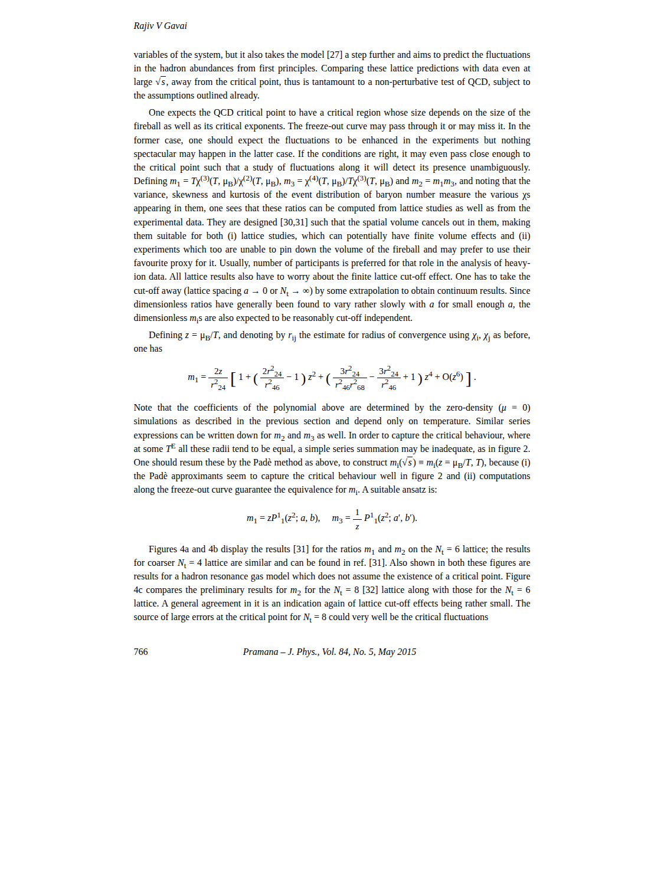Rajiv V Gavai
variables of the system, but it also takes the model [27] a step further and aims to predict the fluctuations in the hadron abundances from first principles. Comparing these lattice predictions with data even at large √s, away from the critical point, thus is tantamount to a non-perturbative test of QCD, subject to the assumptions outlined already.
One expects the QCD critical point to have a critical region whose size depends on the size of the fireball as well as its critical exponents. The freeze-out curve may pass through it or may miss it. In the former case, one should expect the fluctuations to be enhanced in the experiments but nothing spectacular may happen in the latter case. If the conditions are right, it may even pass close enough to the critical point such that a study of fluctuations along it will detect its presence unambiguously. Defining m1 = Tχ(3)(T, μB)/χ(2)(T, μB), m3 = χ(4)(T, μB)/Tχ(3)(T, μB) and m2 = m1m3, and noting that the variance, skewness and kurtosis of the event distribution of baryon number measure the various χs appearing in them, one sees that these ratios can be computed from lattice studies as well as from the experimental data. They are designed [30,31] such that the spatial volume cancels out in them, making them suitable for both (i) lattice studies, which can potentially have finite volume effects and (ii) experiments which too are unable to pin down the volume of the fireball and may prefer to use their favourite proxy for it. Usually, number of participants is preferred for that role in the analysis of heavy-ion data. All lattice results also have to worry about the finite lattice cut-off effect. One has to take the cut-off away (lattice spacing a → 0 or Nt → ∞) by some extrapolation to obtain continuum results. Since dimensionless ratios have generally been found to vary rather slowly with a for small enough a, the dimensionless mis are also expected to be reasonably cut-off independent.
Defining z = μB/T, and denoting by rij the estimate for radius of convergence using χi, χj as before, one has
m1 = 2z r224 [ 1 + ( 2r224 r246 − 1 ) z2 + ( 3r224 r246r268 − 3r224 r246 + 1 ) z4 + O(z6) ] .
Note that the coefficients of the polynomial above are determined by the zero-density (μ = 0) simulations as described in the previous section and depend only on temperature. Similar series expressions can be written down for m2 and m3 as well. In order to capture the critical behaviour, where at some TE all these radii tend to be equal, a simple series summation may be inadequate, as in figure 2. One should resum these by the Padè method as above, to construct mi(√s) ≡ mi(z = μB/T, T), because (i) the Padè approximants seem to capture the critical behaviour well in figure 2 and (ii) computations along the freeze-out curve guarantee the equivalence for mi. A suitable ansatz is:
m1 = zP11(z2; a, b), m3 = 1 z P11(z2; a′, b′).
Figures 4a and 4b display the results [31] for the ratios m1 and m2 on the Nt = 6 lattice; the results for coarser Nt = 4 lattice are similar and can be found in ref. [31]. Also shown in both these figures are results for a hadron resonance gas model which does not assume the existence of a critical point. Figure 4c compares the preliminary results for m2 for the Nt = 8 [32] lattice along with those for the Nt = 6 lattice. A general agreement in it is an indication again of lattice cut-off effects being rather small. The source of large errors at the critical point for Nt = 8 could very well be the critical fluctuations
766 Pramana – J. Phys., Vol. 84, No. 5, May 2015